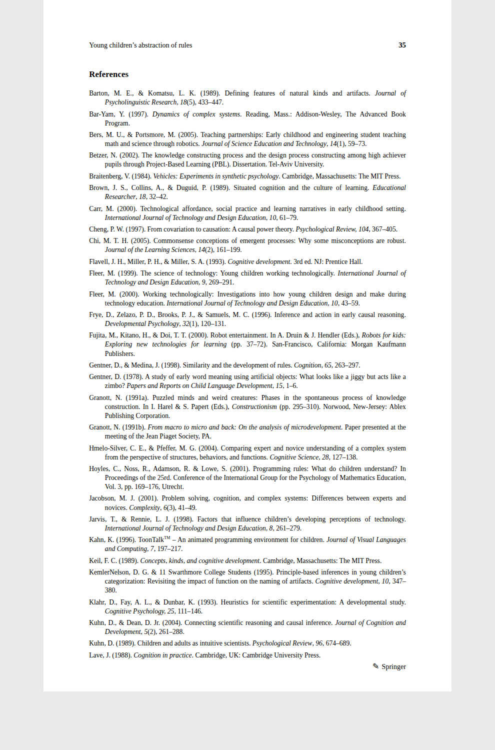Young children’s abstraction of rules 35
References
Barton, M. E., & Komatsu, L. K. (1989). Defining features of natural kinds and artifacts. Journal of Psycholinguistic Research, 18(5), 433–447.
Bar-Yam, Y. (1997). Dynamics of complex systems. Reading, Mass.: Addison-Wesley, The Advanced Book Program.
Bers, M. U., & Portsmore, M. (2005). Teaching partnerships: Early childhood and engineering student teaching math and science through robotics. Journal of Science Education and Technology, 14(1), 59–73.
Betzer, N. (2002). The knowledge constructing process and the design process constructing among high achiever pupils through Project-Based Learning (PBL). Dissertation. Tel-Aviv University.
Braitenberg, V. (1984). Vehicles: Experiments in synthetic psychology. Cambridge, Massachusetts: The MIT Press.
Brown, J. S., Collins, A., & Duguid, P. (1989). Situated cognition and the culture of learning. Educational Researcher, 18, 32–42.
Carr, M. (2000). Technological affordance, social practice and learning narratives in early childhood setting. International Journal of Technology and Design Education, 10, 61–79.
Cheng, P. W. (1997). From covariation to causation: A causal power theory. Psychological Review, 104, 367–405.
Chi, M. T. H. (2005). Commonsense conceptions of emergent processes: Why some misconceptions are robust. Journal of the Learning Sciences, 14(2), 161–199.
Flavell, J. H., Miller, P. H., & Miller, S. A. (1993). Cognitive development. 3rd ed. NJ: Prentice Hall.
Fleer, M. (1999). The science of technology: Young children working technologically. International Journal of Technology and Design Education, 9, 269–291.
Fleer, M. (2000). Working technologically: Investigations into how young children design and make during technology education. International Journal of Technology and Design Education, 10, 43–59.
Frye, D., Zelazo, P. D., Brooks, P. J., & Samuels, M. C. (1996). Inference and action in early causal reasoning. Developmental Psychology, 32(1), 120–131.
Fujita, M., Kitano, H., & Doi, T. T. (2000). Robot entertainment. In A. Druin & J. Hendler (Eds.), Robots for kids: Exploring new technologies for learning (pp. 37–72). San-Francisco, California: Morgan Kaufmann Publishers.
Gentner, D., & Medina, J. (1998). Similarity and the development of rules. Cognition, 65, 263–297.
Gentner, D. (1978). A study of early word meaning using artificial objects: What looks like a jiggy but acts like a zimbo? Papers and Reports on Child Language Development, 15, 1–6.
Granott, N. (1991a). Puzzled minds and weird creatures: Phases in the spontaneous process of knowledge construction. In I. Harel & S. Papert (Eds.), Constructionism (pp. 295–310). Norwood, New-Jersey: Ablex Publishing Corporation.
Granott, N. (1991b). From macro to micro and back: On the analysis of microdevelopment. Paper presented at the meeting of the Jean Piaget Society, PA.
Hmelo-Silver, C. E., & Pfeffer, M. G. (2004). Comparing expert and novice understanding of a complex system from the perspective of structures, behaviors, and functions. Cognitive Science, 28, 127–138.
Hoyles, C., Noss, R., Adamson, R. & Lowe, S. (2001). Programming rules: What do children understand? In Proceedings of the 25rd. Conference of the International Group for the Psychology of Mathematics Education, Vol. 3, pp. 169–176, Utrecht.
Jacobson, M. J. (2001). Problem solving, cognition, and complex systems: Differences between experts and novices. Complexity, 6(3), 41–49.
Jarvis, T., & Rennie, L. J. (1998). Factors that influence children’s developing perceptions of technology. International Journal of Technology and Design Education, 8, 261–279.
Kahn, K. (1996). ToonTalkTM – An animated programming environment for children. Journal of Visual Languages and Computing, 7, 197–217.
Keil, F. C. (1989). Concepts, kinds, and cognitive development. Cambridge, Massachusetts: The MIT Press.
KemlerNelson, D. G. & 11 Swarthmore College Students (1995). Principle-based inferences in young children’s categorization: Revisiting the impact of function on the naming of artifacts. Cognitive development, 10, 347–380.
Klahr, D., Fay, A. L., & Dunbar, K. (1993). Heuristics for scientific experimentation: A developmental study. Cognitive Psychology, 25, 111–146.
Kuhn, D., & Dean, D. Jr. (2004). Connecting scientific reasoning and causal inference. Journal of Cognition and Development, 5(2), 261–288.
Kuhn, D. (1989). Children and adults as intuitive scientists. Psychological Review, 96, 674–689.
Lave, J. (1988). Cognition in practice. Cambridge, UK: Cambridge University Press.
✎ Springer